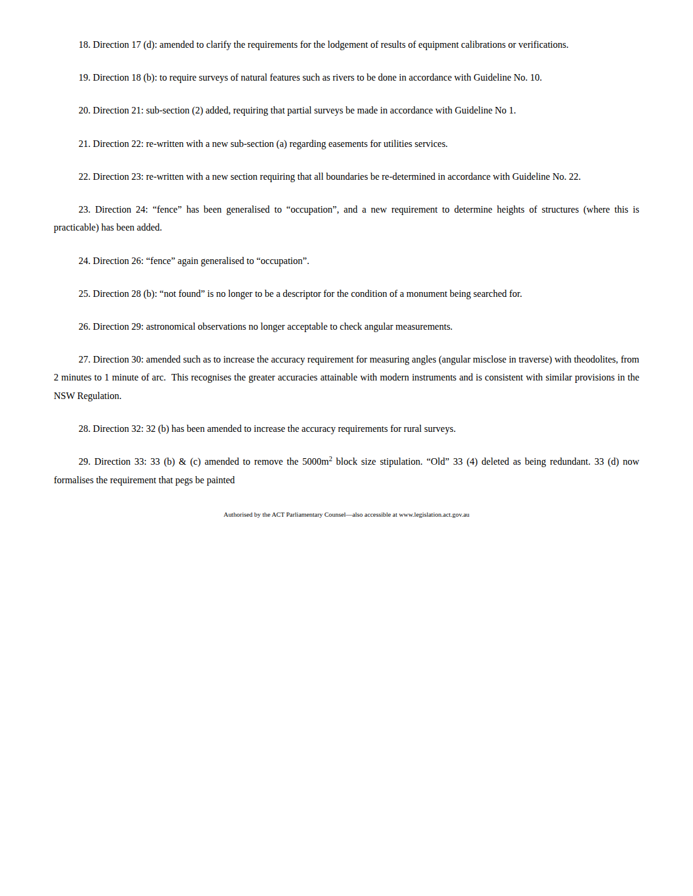18. Direction 17 (d): amended to clarify the requirements for the lodgement of results of equipment calibrations or verifications.
19. Direction 18 (b): to require surveys of natural features such as rivers to be done in accordance with Guideline No. 10.
20. Direction 21: sub-section (2) added, requiring that partial surveys be made in accordance with Guideline No 1.
21. Direction 22: re-written with a new sub-section (a) regarding easements for utilities services.
22. Direction 23: re-written with a new section requiring that all boundaries be re-determined in accordance with Guideline No. 22.
23. Direction 24: “fence” has been generalised to “occupation”, and a new requirement to determine heights of structures (where this is practicable) has been added.
24. Direction 26: “fence” again generalised to “occupation”.
25. Direction 28 (b): “not found” is no longer to be a descriptor for the condition of a monument being searched for.
26. Direction 29: astronomical observations no longer acceptable to check angular measurements.
27. Direction 30: amended such as to increase the accuracy requirement for measuring angles (angular misclose in traverse) with theodolites, from 2 minutes to 1 minute of arc. This recognises the greater accuracies attainable with modern instruments and is consistent with similar provisions in the NSW Regulation.
28. Direction 32: 32 (b) has been amended to increase the accuracy requirements for rural surveys.
29. Direction 33: 33 (b) & (c) amended to remove the 5000m2 block size stipulation. “Old” 33 (4) deleted as being redundant. 33 (d) now formalises the requirement that pegs be painted
Authorised by the ACT Parliamentary Counsel—also accessible at www.legislation.act.gov.au